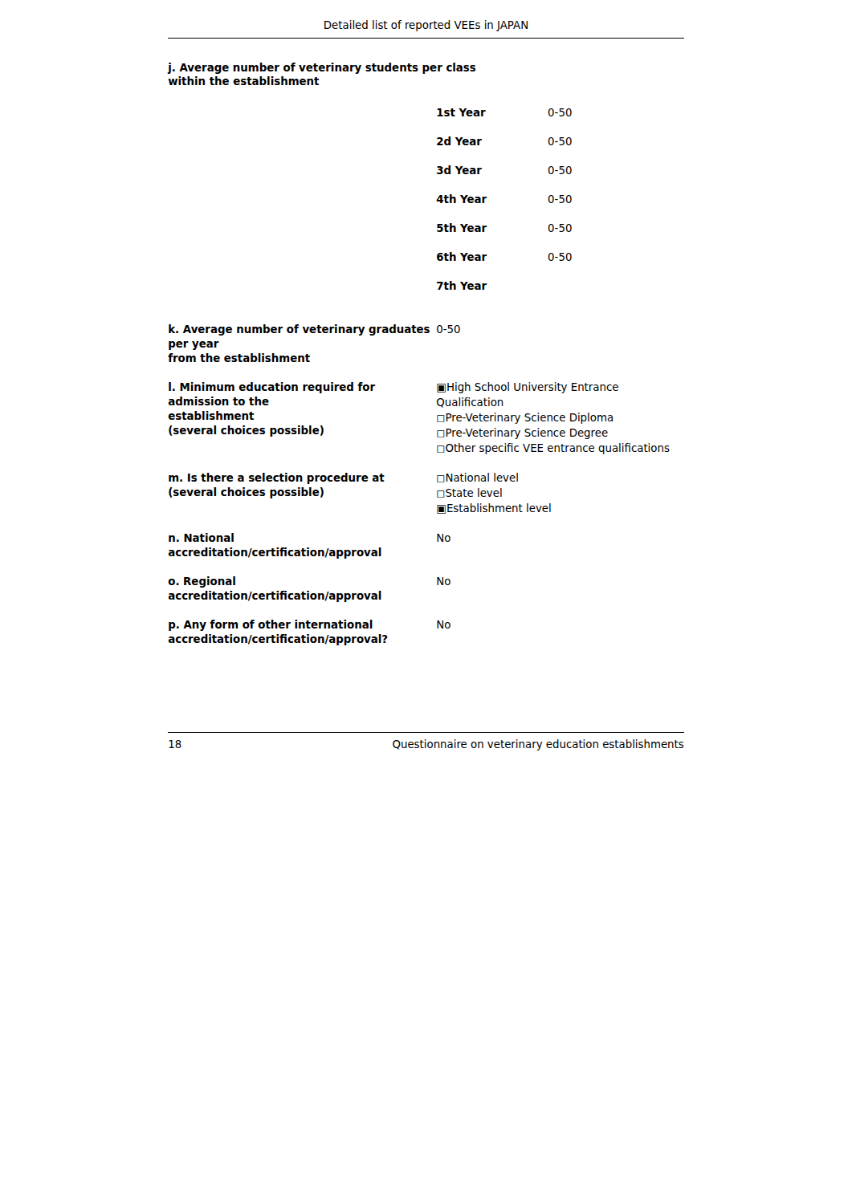Detailed list of reported VEEs in JAPAN
j. Average number of veterinary students per class
within the establishment
| | / 1st Year / 0-50 / / 2d Year / 0-50 / / 3d Year / 0-50 / / 4th Year / 0-50 / / 5th Year / 0-50 / / 6th Year / 0-50 / / 7th Year / / |
| k. Average number of veterinary graduates per year from the establishment | 0-50 |
| l. Minimum education required for admission to the establishment (several choices possible) | ▣ High School University Entrance Qualification ◻ Pre-Veterinary Science Diploma ◻ Pre-Veterinary Science Degree ◻ Other specific VEE entrance qualifications |
| m. Is there a selection procedure at (several choices possible) | ◻ National level ◻ State level ▣ Establishment level |
| n. National accreditation/certification/approval | No |
| o. Regional accreditation/certification/approval | No |
| p. Any form of other international accreditation/certification/approval? | No |
18 Questionnaire on veterinary education establishments